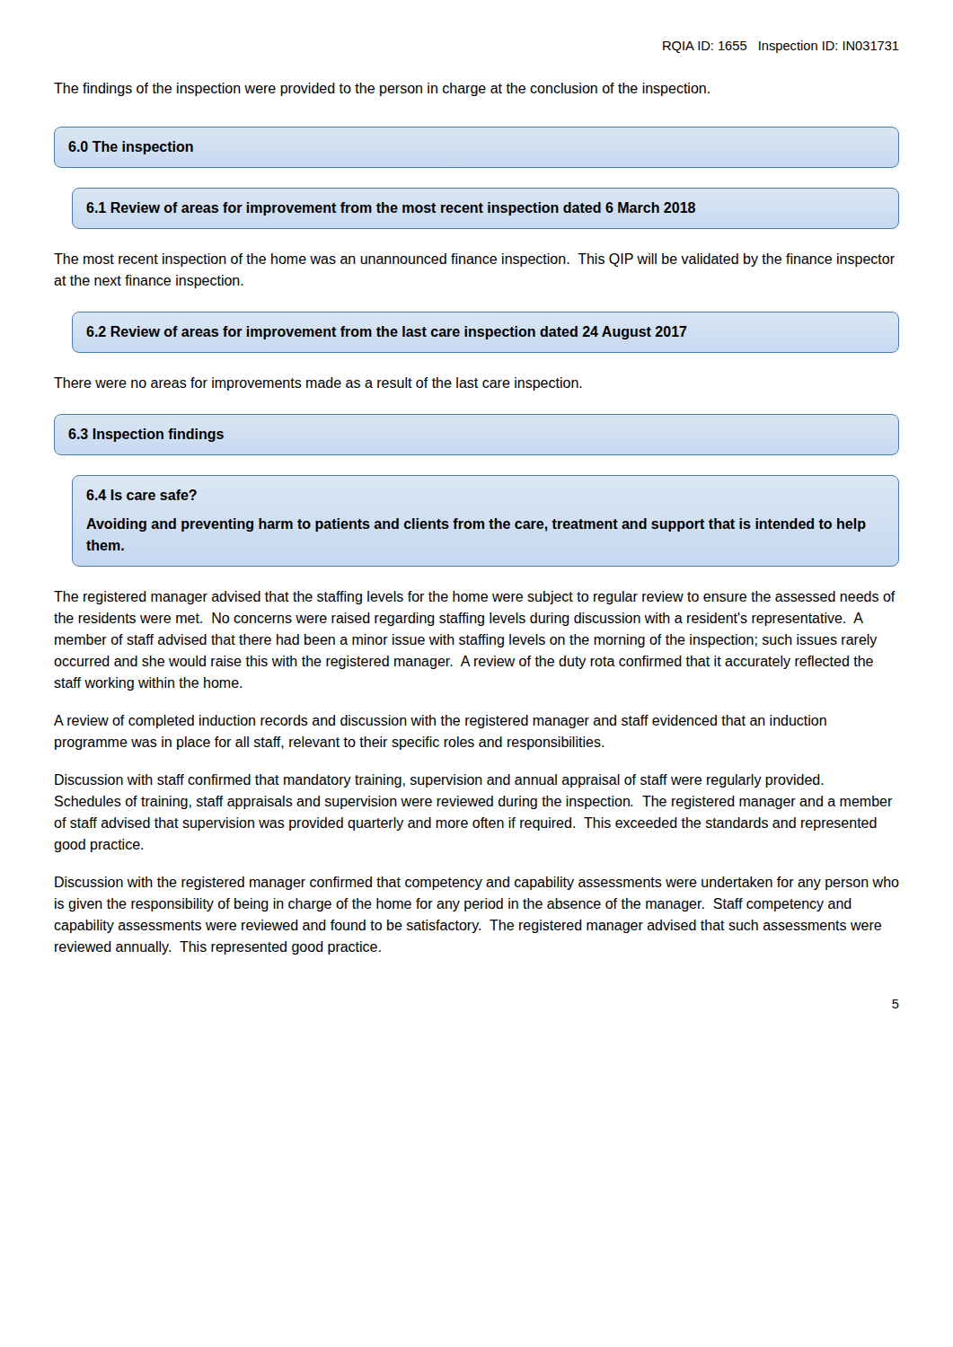RQIA ID: 1655 Inspection ID: IN031731
The findings of the inspection were provided to the person in charge at the conclusion of the inspection.
6.0 The inspection
6.1 Review of areas for improvement from the most recent inspection dated 6 March 2018
The most recent inspection of the home was an unannounced finance inspection. This QIP will be validated by the finance inspector at the next finance inspection.
6.2 Review of areas for improvement from the last care inspection dated 24 August 2017
There were no areas for improvements made as a result of the last care inspection.
6.3 Inspection findings
6.4 Is care safe?
Avoiding and preventing harm to patients and clients from the care, treatment and support that is intended to help them.
The registered manager advised that the staffing levels for the home were subject to regular review to ensure the assessed needs of the residents were met. No concerns were raised regarding staffing levels during discussion with a resident's representative. A member of staff advised that there had been a minor issue with staffing levels on the morning of the inspection; such issues rarely occurred and she would raise this with the registered manager. A review of the duty rota confirmed that it accurately reflected the staff working within the home.
A review of completed induction records and discussion with the registered manager and staff evidenced that an induction programme was in place for all staff, relevant to their specific roles and responsibilities.
Discussion with staff confirmed that mandatory training, supervision and annual appraisal of staff were regularly provided. Schedules of training, staff appraisals and supervision were reviewed during the inspection. The registered manager and a member of staff advised that supervision was provided quarterly and more often if required. This exceeded the standards and represented good practice.
Discussion with the registered manager confirmed that competency and capability assessments were undertaken for any person who is given the responsibility of being in charge of the home for any period in the absence of the manager. Staff competency and capability assessments were reviewed and found to be satisfactory. The registered manager advised that such assessments were reviewed annually. This represented good practice.
5